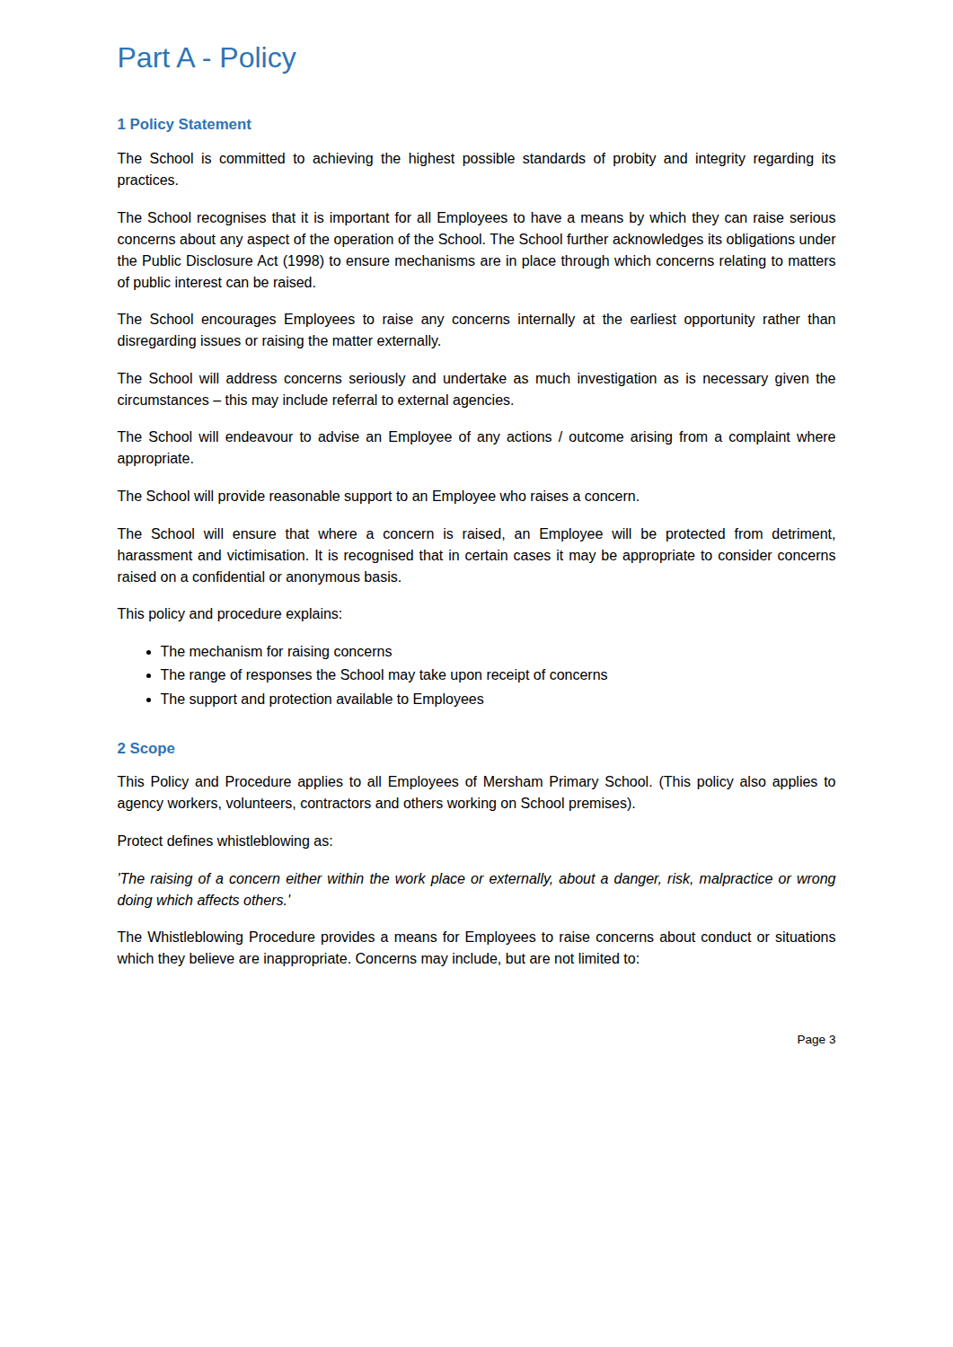Part A - Policy
1 Policy Statement
The School is committed to achieving the highest possible standards of probity and integrity regarding its practices.
The School recognises that it is important for all Employees to have a means by which they can raise serious concerns about any aspect of the operation of the School. The School further acknowledges its obligations under the Public Disclosure Act (1998) to ensure mechanisms are in place through which concerns relating to matters of public interest can be raised.
The School encourages Employees to raise any concerns internally at the earliest opportunity rather than disregarding issues or raising the matter externally.
The School will address concerns seriously and undertake as much investigation as is necessary given the circumstances – this may include referral to external agencies.
The School will endeavour to advise an Employee of any actions / outcome arising from a complaint where appropriate.
The School will provide reasonable support to an Employee who raises a concern.
The School will ensure that where a concern is raised, an Employee will be protected from detriment, harassment and victimisation. It is recognised that in certain cases it may be appropriate to consider concerns raised on a confidential or anonymous basis.
This policy and procedure explains:
The mechanism for raising concerns
The range of responses the School may take upon receipt of concerns
The support and protection available to Employees
2 Scope
This Policy and Procedure applies to all Employees of Mersham Primary School. (This policy also applies to agency workers, volunteers, contractors and others working on School premises).
Protect defines whistleblowing as:
'The raising of a concern either within the work place or externally, about a danger, risk, malpractice or wrong doing which affects others.'
The Whistleblowing Procedure provides a means for Employees to raise concerns about conduct or situations which they believe are inappropriate. Concerns may include, but are not limited to:
Page 3